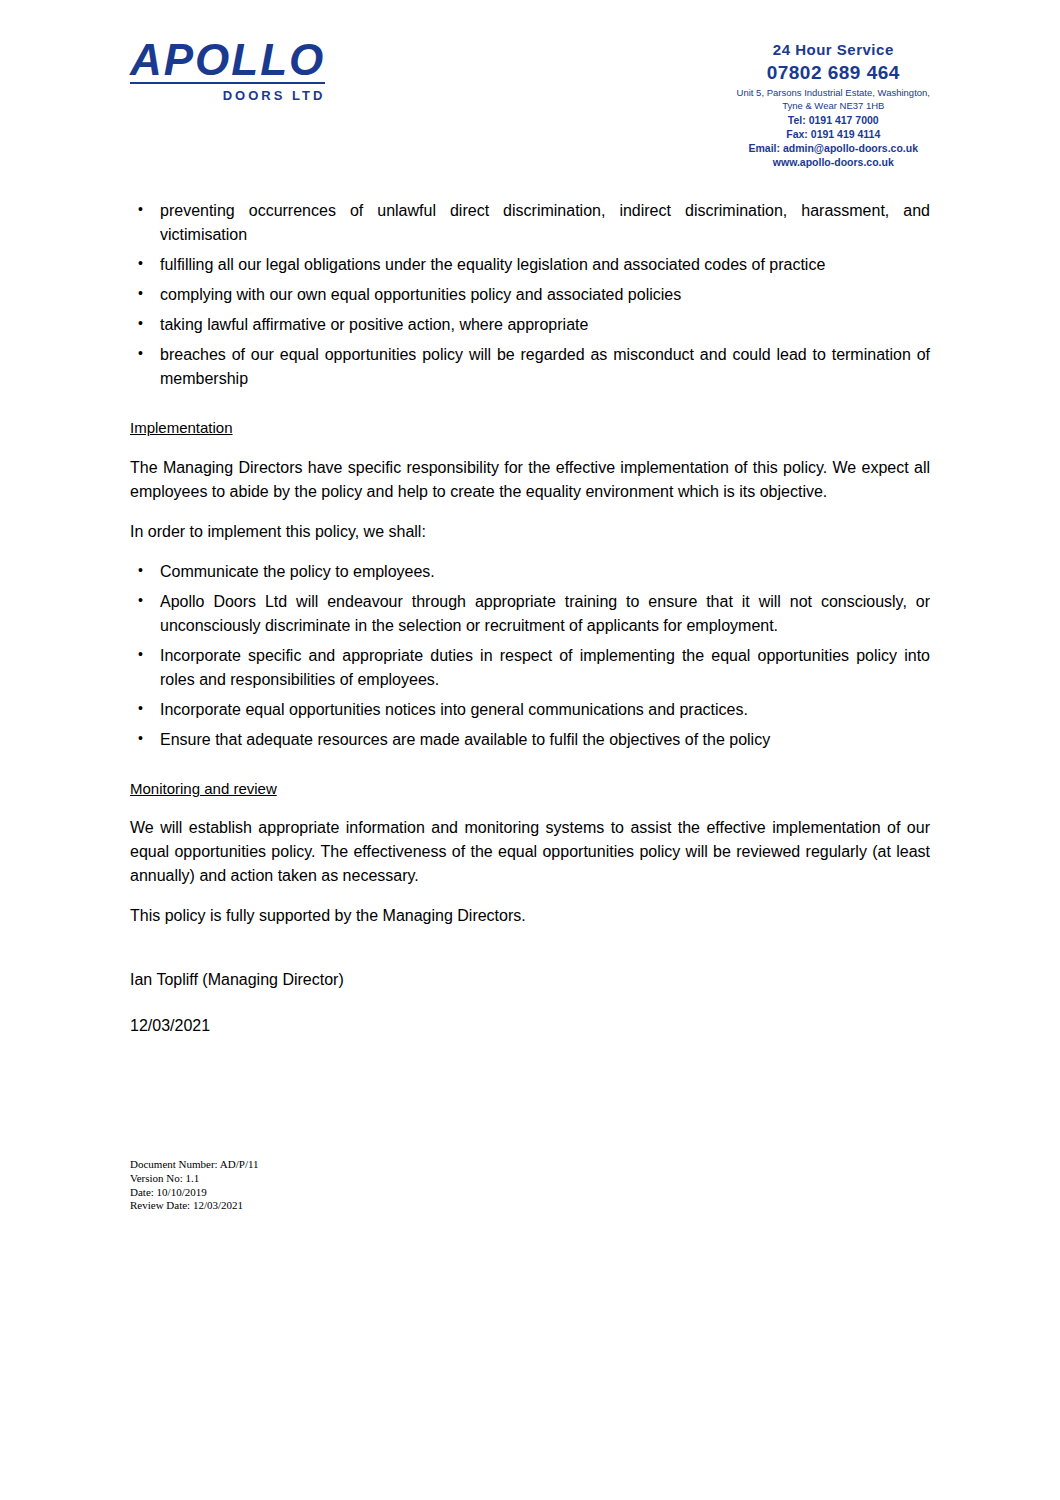APOLLO
DOORS LTD
24 Hour Service
07802 689 464
Unit 5, Parsons Industrial Estate, Washington,
Tyne & Wear NE37 1HB
Tel: 0191 417 7000
Fax: 0191 419 4114
Email: admin@apollo-doors.co.uk
www.apollo-doors.co.uk
preventing occurrences of unlawful direct discrimination, indirect discrimination, harassment, and victimisation
fulfilling all our legal obligations under the equality legislation and associated codes of practice
complying with our own equal opportunities policy and associated policies
taking lawful affirmative or positive action, where appropriate
breaches of our equal opportunities policy will be regarded as misconduct and could lead to termination of membership
Implementation
The Managing Directors have specific responsibility for the effective implementation of this policy. We expect all employees to abide by the policy and help to create the equality environment which is its objective.
In order to implement this policy, we shall:
Communicate the policy to employees.
Apollo Doors Ltd will endeavour through appropriate training to ensure that it will not consciously, or unconsciously discriminate in the selection or recruitment of applicants for employment.
Incorporate specific and appropriate duties in respect of implementing the equal opportunities policy into roles and responsibilities of employees.
Incorporate equal opportunities notices into general communications and practices.
Ensure that adequate resources are made available to fulfil the objectives of the policy
Monitoring and review
We will establish appropriate information and monitoring systems to assist the effective implementation of our equal opportunities policy. The effectiveness of the equal opportunities policy will be reviewed regularly (at least annually) and action taken as necessary.
This policy is fully supported by the Managing Directors.
Ian Topliff (Managing Director)
12/03/2021
Document Number: AD/P/11
Version No: 1.1
Date: 10/10/2019
Review Date: 12/03/2021